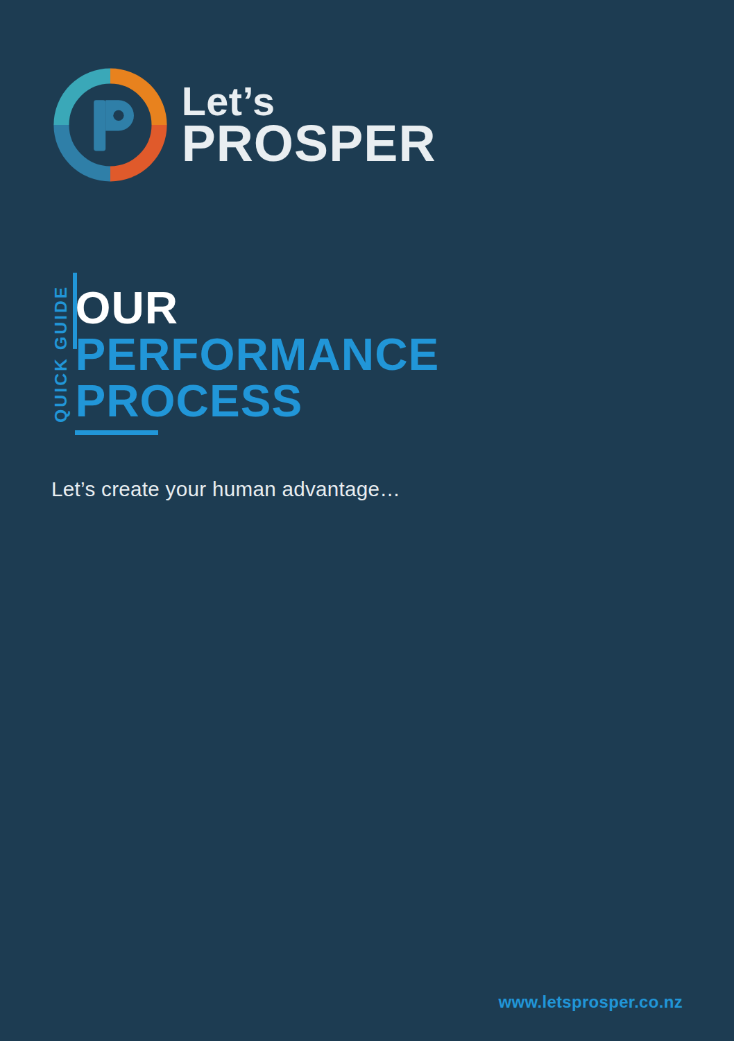Let’s PROSPER
QUICK GUIDE
OUR
PERFORMANCE
PROCESS
Let’s create your human advantage…
www.letsprosper.co.nz